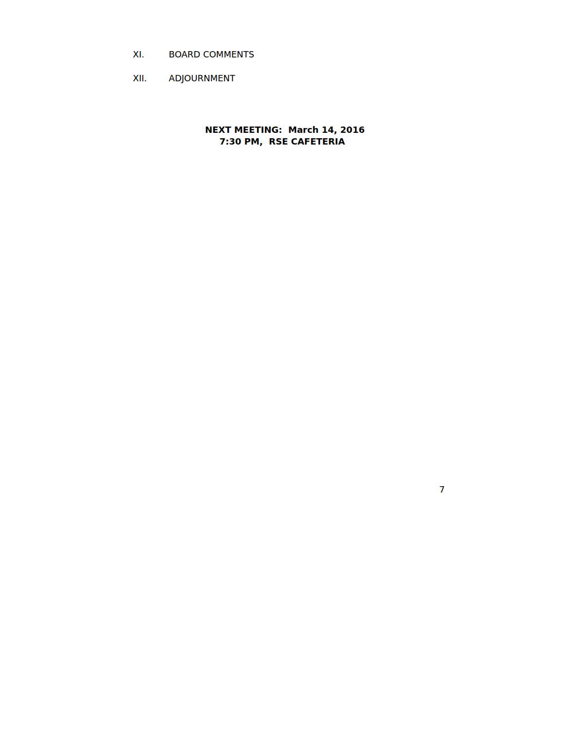XI. BOARD COMMENTS
XII. ADJOURNMENT
NEXT MEETING: March 14, 2016 7:30 PM, RSE CAFETERIA
7